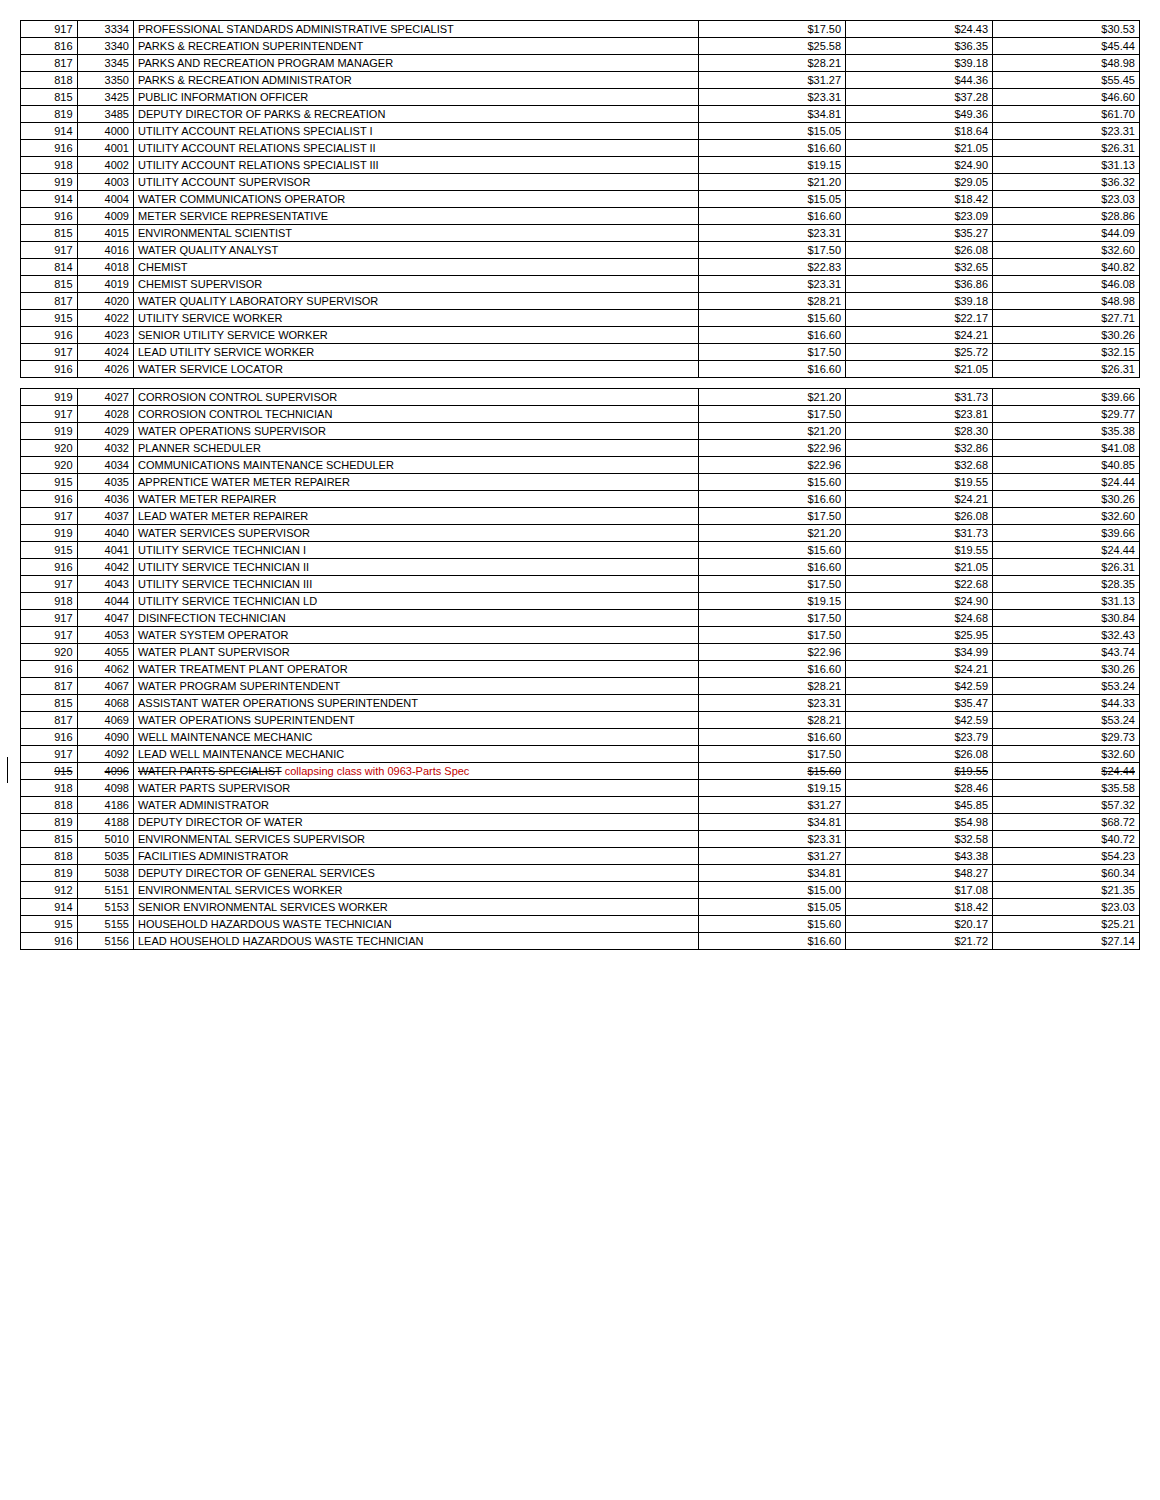| 917 | 3334 | PROFESSIONAL STANDARDS ADMINISTRATIVE SPECIALIST | $17.50 | $24.43 | $30.53 |
| 816 | 3340 | PARKS & RECREATION SUPERINTENDENT | $25.58 | $36.35 | $45.44 |
| 817 | 3345 | PARKS AND RECREATION PROGRAM MANAGER | $28.21 | $39.18 | $48.98 |
| 818 | 3350 | PARKS & RECREATION ADMINISTRATOR | $31.27 | $44.36 | $55.45 |
| 815 | 3425 | PUBLIC INFORMATION OFFICER | $23.31 | $37.28 | $46.60 |
| 819 | 3485 | DEPUTY DIRECTOR OF PARKS & RECREATION | $34.81 | $49.36 | $61.70 |
| 914 | 4000 | UTILITY ACCOUNT RELATIONS SPECIALIST I | $15.05 | $18.64 | $23.31 |
| 916 | 4001 | UTILITY ACCOUNT RELATIONS SPECIALIST II | $16.60 | $21.05 | $26.31 |
| 918 | 4002 | UTILITY ACCOUNT RELATIONS SPECIALIST III | $19.15 | $24.90 | $31.13 |
| 919 | 4003 | UTILITY ACCOUNT SUPERVISOR | $21.20 | $29.05 | $36.32 |
| 914 | 4004 | WATER COMMUNICATIONS OPERATOR | $15.05 | $18.42 | $23.03 |
| 916 | 4009 | METER SERVICE REPRESENTATIVE | $16.60 | $23.09 | $28.86 |
| 815 | 4015 | ENVIRONMENTAL SCIENTIST | $23.31 | $35.27 | $44.09 |
| 917 | 4016 | WATER QUALITY ANALYST | $17.50 | $26.08 | $32.60 |
| 814 | 4018 | CHEMIST | $22.83 | $32.65 | $40.82 |
| 815 | 4019 | CHEMIST SUPERVISOR | $23.31 | $36.86 | $46.08 |
| 817 | 4020 | WATER QUALITY LABORATORY SUPERVISOR | $28.21 | $39.18 | $48.98 |
| 915 | 4022 | UTILITY SERVICE WORKER | $15.60 | $22.17 | $27.71 |
| 916 | 4023 | SENIOR UTILITY SERVICE WORKER | $16.60 | $24.21 | $30.26 |
| 917 | 4024 | LEAD UTILITY SERVICE WORKER | $17.50 | $25.72 | $32.15 |
| 916 | 4026 | WATER SERVICE LOCATOR | $16.60 | $21.05 | $26.31 |
| 919 | 4027 | CORROSION CONTROL SUPERVISOR | $21.20 | $31.73 | $39.66 |
| 917 | 4028 | CORROSION CONTROL TECHNICIAN | $17.50 | $23.81 | $29.77 |
| 919 | 4029 | WATER OPERATIONS SUPERVISOR | $21.20 | $28.30 | $35.38 |
| 920 | 4032 | PLANNER SCHEDULER | $22.96 | $32.86 | $41.08 |
| 920 | 4034 | COMMUNICATIONS MAINTENANCE SCHEDULER | $22.96 | $32.68 | $40.85 |
| 915 | 4035 | APPRENTICE WATER METER REPAIRER | $15.60 | $19.55 | $24.44 |
| 916 | 4036 | WATER METER REPAIRER | $16.60 | $24.21 | $30.26 |
| 917 | 4037 | LEAD WATER METER REPAIRER | $17.50 | $26.08 | $32.60 |
| 919 | 4040 | WATER SERVICES SUPERVISOR | $21.20 | $31.73 | $39.66 |
| 915 | 4041 | UTILITY SERVICE TECHNICIAN I | $15.60 | $19.55 | $24.44 |
| 916 | 4042 | UTILITY SERVICE TECHNICIAN II | $16.60 | $21.05 | $26.31 |
| 917 | 4043 | UTILITY SERVICE TECHNICIAN III | $17.50 | $22.68 | $28.35 |
| 918 | 4044 | UTILITY SERVICE TECHNICIAN LD | $19.15 | $24.90 | $31.13 |
| 917 | 4047 | DISINFECTION TECHNICIAN | $17.50 | $24.68 | $30.84 |
| 917 | 4053 | WATER SYSTEM OPERATOR | $17.50 | $25.95 | $32.43 |
| 920 | 4055 | WATER PLANT SUPERVISOR | $22.96 | $34.99 | $43.74 |
| 916 | 4062 | WATER TREATMENT PLANT OPERATOR | $16.60 | $24.21 | $30.26 |
| 817 | 4067 | WATER PROGRAM SUPERINTENDENT | $28.21 | $42.59 | $53.24 |
| 815 | 4068 | ASSISTANT WATER OPERATIONS SUPERINTENDENT | $23.31 | $35.47 | $44.33 |
| 817 | 4069 | WATER OPERATIONS SUPERINTENDENT | $28.21 | $42.59 | $53.24 |
| 916 | 4090 | WELL MAINTENANCE MECHANIC | $16.60 | $23.79 | $29.73 |
| 917 | 4092 | LEAD WELL MAINTENANCE MECHANIC | $17.50 | $26.08 | $32.60 |
| 915 | 4096 | WATER PARTS SPECIALIST collapsing class with 0963-Parts Spec | $15.60 | $19.55 | $24.44 |
| 918 | 4098 | WATER PARTS SUPERVISOR | $19.15 | $28.46 | $35.58 |
| 818 | 4186 | WATER ADMINISTRATOR | $31.27 | $45.85 | $57.32 |
| 819 | 4188 | DEPUTY DIRECTOR OF WATER | $34.81 | $54.98 | $68.72 |
| 815 | 5010 | ENVIRONMENTAL SERVICES SUPERVISOR | $23.31 | $32.58 | $40.72 |
| 818 | 5035 | FACILITIES ADMINISTRATOR | $31.27 | $43.38 | $54.23 |
| 819 | 5038 | DEPUTY DIRECTOR OF GENERAL SERVICES | $34.81 | $48.27 | $60.34 |
| 912 | 5151 | ENVIRONMENTAL SERVICES WORKER | $15.00 | $17.08 | $21.35 |
| 914 | 5153 | SENIOR ENVIRONMENTAL SERVICES WORKER | $15.05 | $18.42 | $23.03 |
| 915 | 5155 | HOUSEHOLD HAZARDOUS WASTE TECHNICIAN | $15.60 | $20.17 | $25.21 |
| 916 | 5156 | LEAD HOUSEHOLD HAZARDOUS WASTE TECHNICIAN | $16.60 | $21.72 | $27.14 |